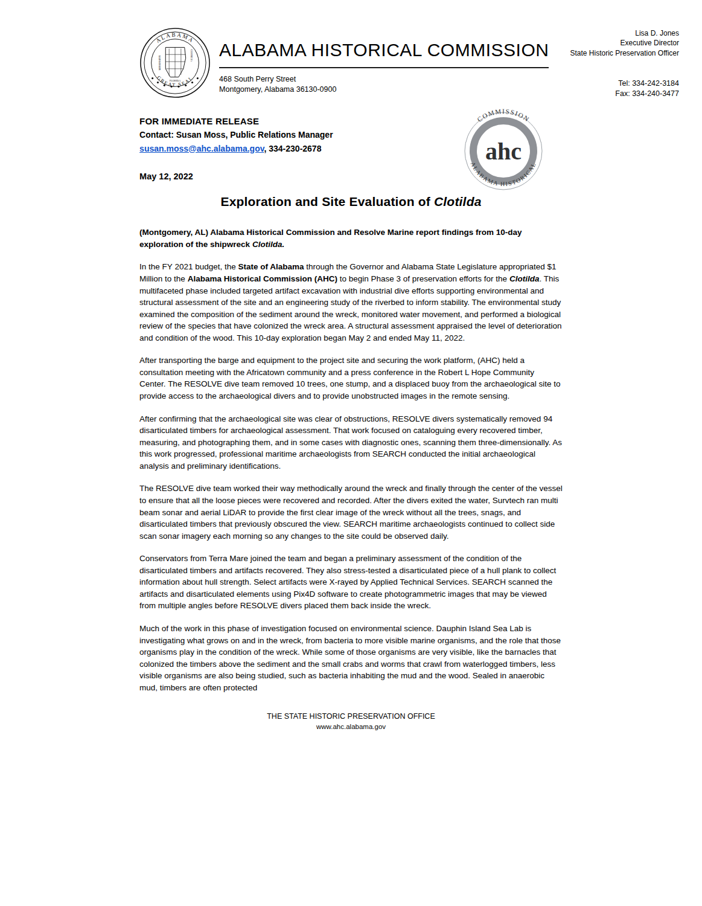ALABAMA GREAT SEAL MISSISSIPPI GEORGIA FLORIDA
ALABAMA HISTORICAL COMMISSION
468 South Perry Street
Montgomery, Alabama 36130-0900
Lisa D. Jones
Executive Director
State Historic Preservation Officer
Tel: 334-242-3184
Fax: 334-240-3477
COMMISSION ALABAMA HISTORICAL ahc
FOR IMMEDIATE RELEASE
Contact: Susan Moss, Public Relations Manager
susan.moss@ahc.alabama.gov, 334-230-2678
May 12, 2022
Exploration and Site Evaluation of Clotilda
(Montgomery, AL) Alabama Historical Commission and Resolve Marine report findings from 10-day exploration of the shipwreck Clotilda.
In the FY 2021 budget, the State of Alabama through the Governor and Alabama State Legislature appropriated $1 Million to the Alabama Historical Commission (AHC) to begin Phase 3 of preservation efforts for the Clotilda. This multifaceted phase included targeted artifact excavation with industrial dive efforts supporting environmental and structural assessment of the site and an engineering study of the riverbed to inform stability. The environmental study examined the composition of the sediment around the wreck, monitored water movement, and performed a biological review of the species that have colonized the wreck area. A structural assessment appraised the level of deterioration and condition of the wood. This 10-day exploration began May 2 and ended May 11, 2022.
After transporting the barge and equipment to the project site and securing the work platform, (AHC) held a consultation meeting with the Africatown community and a press conference in the Robert L Hope Community Center. The RESOLVE dive team removed 10 trees, one stump, and a displaced buoy from the archaeological site to provide access to the archaeological divers and to provide unobstructed images in the remote sensing.
After confirming that the archaeological site was clear of obstructions, RESOLVE divers systematically removed 94 disarticulated timbers for archaeological assessment. That work focused on cataloguing every recovered timber, measuring, and photographing them, and in some cases with diagnostic ones, scanning them three-dimensionally. As this work progressed, professional maritime archaeologists from SEARCH conducted the initial archaeological analysis and preliminary identifications.
The RESOLVE dive team worked their way methodically around the wreck and finally through the center of the vessel to ensure that all the loose pieces were recovered and recorded. After the divers exited the water, Survtech ran multi beam sonar and aerial LiDAR to provide the first clear image of the wreck without all the trees, snags, and disarticulated timbers that previously obscured the view. SEARCH maritime archaeologists continued to collect side scan sonar imagery each morning so any changes to the site could be observed daily.
Conservators from Terra Mare joined the team and began a preliminary assessment of the condition of the disarticulated timbers and artifacts recovered. They also stress-tested a disarticulated piece of a hull plank to collect information about hull strength. Select artifacts were X-rayed by Applied Technical Services. SEARCH scanned the artifacts and disarticulated elements using Pix4D software to create photogrammetric images that may be viewed from multiple angles before RESOLVE divers placed them back inside the wreck.
Much of the work in this phase of investigation focused on environmental science. Dauphin Island Sea Lab is investigating what grows on and in the wreck, from bacteria to more visible marine organisms, and the role that those organisms play in the condition of the wreck. While some of those organisms are very visible, like the barnacles that colonized the timbers above the sediment and the small crabs and worms that crawl from waterlogged timbers, less visible organisms are also being studied, such as bacteria inhabiting the mud and the wood. Sealed in anaerobic mud, timbers are often protected
THE STATE HISTORIC PRESERVATION OFFICE
www.ahc.alabama.gov